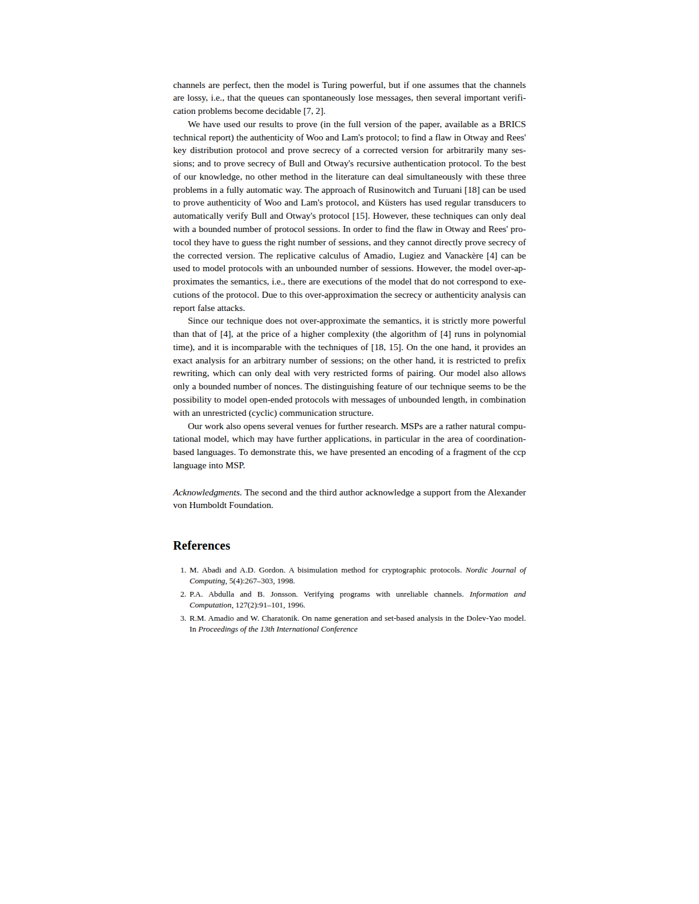channels are perfect, then the model is Turing powerful, but if one assumes that the channels are lossy, i.e., that the queues can spontaneously lose messages, then several important verification problems become decidable [7, 2].
We have used our results to prove (in the full version of the paper, available as a BRICS technical report) the authenticity of Woo and Lam's protocol; to find a flaw in Otway and Rees' key distribution protocol and prove secrecy of a corrected version for arbitrarily many sessions; and to prove secrecy of Bull and Otway's recursive authentication protocol. To the best of our knowledge, no other method in the literature can deal simultaneously with these three problems in a fully automatic way. The approach of Rusinowitch and Turuani [18] can be used to prove authenticity of Woo and Lam's protocol, and Küsters has used regular transducers to automatically verify Bull and Otway's protocol [15]. However, these techniques can only deal with a bounded number of protocol sessions. In order to find the flaw in Otway and Rees' protocol they have to guess the right number of sessions, and they cannot directly prove secrecy of the corrected version. The replicative calculus of Amadio, Lugiez and Vanackère [4] can be used to model protocols with an unbounded number of sessions. However, the model over-approximates the semantics, i.e., there are executions of the model that do not correspond to executions of the protocol. Due to this over-approximation the secrecy or authenticity analysis can report false attacks.
Since our technique does not over-approximate the semantics, it is strictly more powerful than that of [4], at the price of a higher complexity (the algorithm of [4] runs in polynomial time), and it is incomparable with the techniques of [18, 15]. On the one hand, it provides an exact analysis for an arbitrary number of sessions; on the other hand, it is restricted to prefix rewriting, which can only deal with very restricted forms of pairing. Our model also allows only a bounded number of nonces. The distinguishing feature of our technique seems to be the possibility to model open-ended protocols with messages of unbounded length, in combination with an unrestricted (cyclic) communication structure.
Our work also opens several venues for further research. MSPs are a rather natural computational model, which may have further applications, in particular in the area of coordination-based languages. To demonstrate this, we have presented an encoding of a fragment of the ccp language into MSP.
Acknowledgments. The second and the third author acknowledge a support from the Alexander von Humboldt Foundation.
References
M. Abadi and A.D. Gordon. A bisimulation method for cryptographic protocols. Nordic Journal of Computing, 5(4):267–303, 1998.
P.A. Abdulla and B. Jonsson. Verifying programs with unreliable channels. Information and Computation, 127(2):91–101, 1996.
R.M. Amadio and W. Charatonik. On name generation and set-based analysis in the Dolev-Yao model. In Proceedings of the 13th International Conference